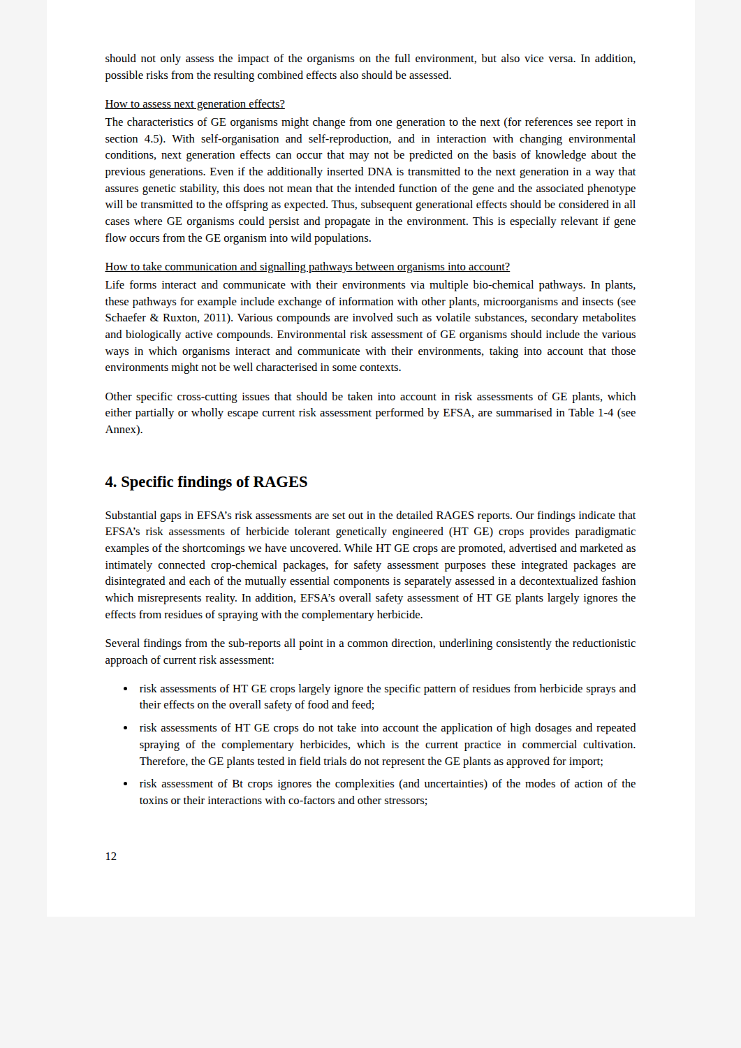should not only assess the impact of the organisms on the full environment, but also vice versa. In addition, possible risks from the resulting combined effects also should be assessed.
How to assess next generation effects?
The characteristics of GE organisms might change from one generation to the next (for references see report in section 4.5). With self-organisation and self-reproduction, and in interaction with changing environmental conditions, next generation effects can occur that may not be predicted on the basis of knowledge about the previous generations. Even if the additionally inserted DNA is transmitted to the next generation in a way that assures genetic stability, this does not mean that the intended function of the gene and the associated phenotype will be transmitted to the offspring as expected. Thus, subsequent generational effects should be considered in all cases where GE organisms could persist and propagate in the environment. This is especially relevant if gene flow occurs from the GE organism into wild populations.
How to take communication and signalling pathways between organisms into account?
Life forms interact and communicate with their environments via multiple bio-chemical pathways. In plants, these pathways for example include exchange of information with other plants, microorganisms and insects (see Schaefer & Ruxton, 2011). Various compounds are involved such as volatile substances, secondary metabolites and biologically active compounds. Environmental risk assessment of GE organisms should include the various ways in which organisms interact and communicate with their environments, taking into account that those environments might not be well characterised in some contexts.
Other specific cross-cutting issues that should be taken into account in risk assessments of GE plants, which either partially or wholly escape current risk assessment performed by EFSA, are summarised in Table 1-4 (see Annex).
4. Specific findings of RAGES
Substantial gaps in EFSA’s risk assessments are set out in the detailed RAGES reports. Our findings indicate that EFSA’s risk assessments of herbicide tolerant genetically engineered (HT GE) crops provides paradigmatic examples of the shortcomings we have uncovered. While HT GE crops are promoted, advertised and marketed as intimately connected crop-chemical packages, for safety assessment purposes these integrated packages are disintegrated and each of the mutually essential components is separately assessed in a decontextualized fashion which misrepresents reality. In addition, EFSA’s overall safety assessment of HT GE plants largely ignores the effects from residues of spraying with the complementary herbicide.
Several findings from the sub-reports all point in a common direction, underlining consistently the reductionistic approach of current risk assessment:
risk assessments of HT GE crops largely ignore the specific pattern of residues from herbicide sprays and their effects on the overall safety of food and feed;
risk assessments of HT GE crops do not take into account the application of high dosages and repeated spraying of the complementary herbicides, which is the current practice in commercial cultivation. Therefore, the GE plants tested in field trials do not represent the GE plants as approved for import;
risk assessment of Bt crops ignores the complexities (and uncertainties) of the modes of action of the toxins or their interactions with co-factors and other stressors;
12